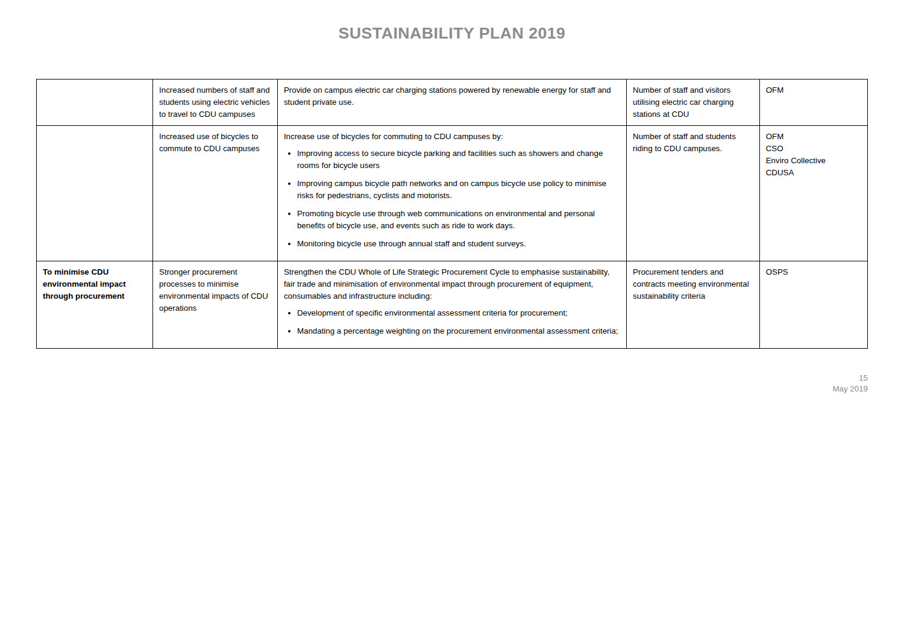SUSTAINABILITY PLAN 2019
| | Increased numbers of staff and students using electric vehicles to travel to CDU campuses | Provide on campus electric car charging stations powered by renewable energy for staff and student private use. | Number of staff and visitors utilising electric car charging stations at CDU | OFM |
| | Increased use of bicycles to commute to CDU campuses | Increase use of bicycles for commuting to CDU campuses by: Improving access to secure bicycle parking and facilities such as showers and change rooms for bicycle users Improving campus bicycle path networks and on campus bicycle use policy to minimise risks for pedestrians, cyclists and motorists. Promoting bicycle use through web communications on environmental and personal benefits of bicycle use, and events such as ride to work days. Monitoring bicycle use through annual staff and student surveys. | Number of staff and students riding to CDU campuses. | OFM CSO Enviro Collective CDUSA |
| To minimise CDU environmental impact through procurement | Stronger procurement processes to minimise environmental impacts of CDU operations | Strengthen the CDU Whole of Life Strategic Procurement Cycle to emphasise sustainability, fair trade and minimisation of environmental impact through procurement of equipment, consumables and infrastructure including: Development of specific environmental assessment criteria for procurement; Mandating a percentage weighting on the procurement environmental assessment criteria; | Procurement tenders and contracts meeting environmental sustainability criteria | OSPS |
15
May 2019